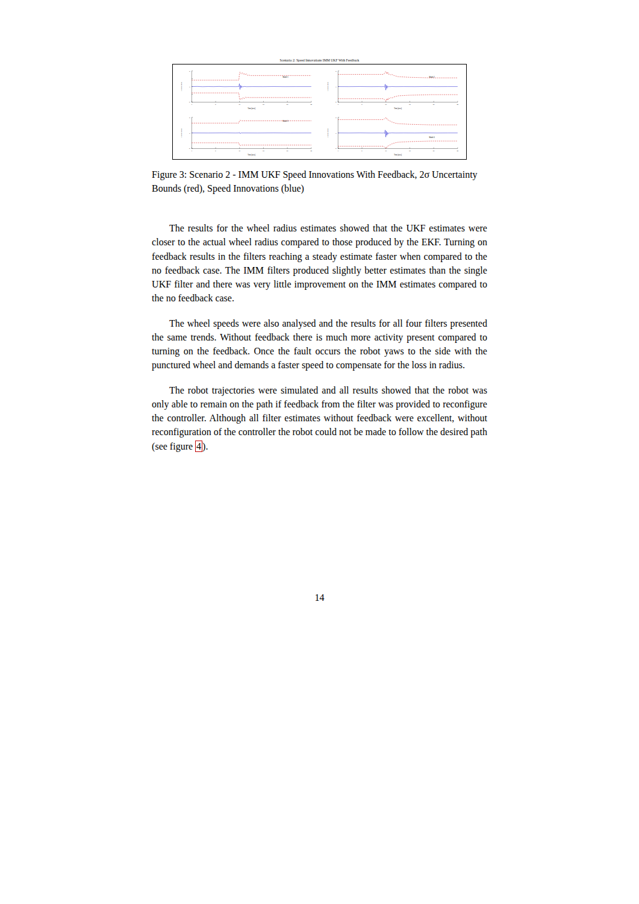Scenario 2: Speed Innovations IMM UKF With Feedback
5 0 -5 0 5 10 15 20 25 Time [secs] V Error [m/s] Model 1
5 0 -5 0 5 10 15 20 25 Time [secs] V Error [m/s] Model 2
5 0 -5 0 5 10 15 20 25 Time [secs] V Error [m/s] Model 3
5 0 -5 0 5 10 15 20 25 Time [secs] V Error [m/s] Model 4
Figure 3: Scenario 2 - IMM UKF Speed Innovations With Feedback, 2σ Uncertainty Bounds (red), Speed Innovations (blue)
The results for the wheel radius estimates showed that the UKF estimates were closer to the actual wheel radius compared to those produced by the EKF. Turning on feedback results in the filters reaching a steady estimate faster when compared to the no feedback case. The IMM filters produced slightly better estimates than the single UKF filter and there was very little improvement on the IMM estimates compared to the no feedback case.
The wheel speeds were also analysed and the results for all four filters presented the same trends. Without feedback there is much more activity present compared to turning on the feedback. Once the fault occurs the robot yaws to the side with the punctured wheel and demands a faster speed to compensate for the loss in radius.
The robot trajectories were simulated and all results showed that the robot was only able to remain on the path if feedback from the filter was provided to reconfigure the controller. Although all filter estimates without feedback were excellent, without reconfiguration of the controller the robot could not be made to follow the desired path (see figure 4).
14